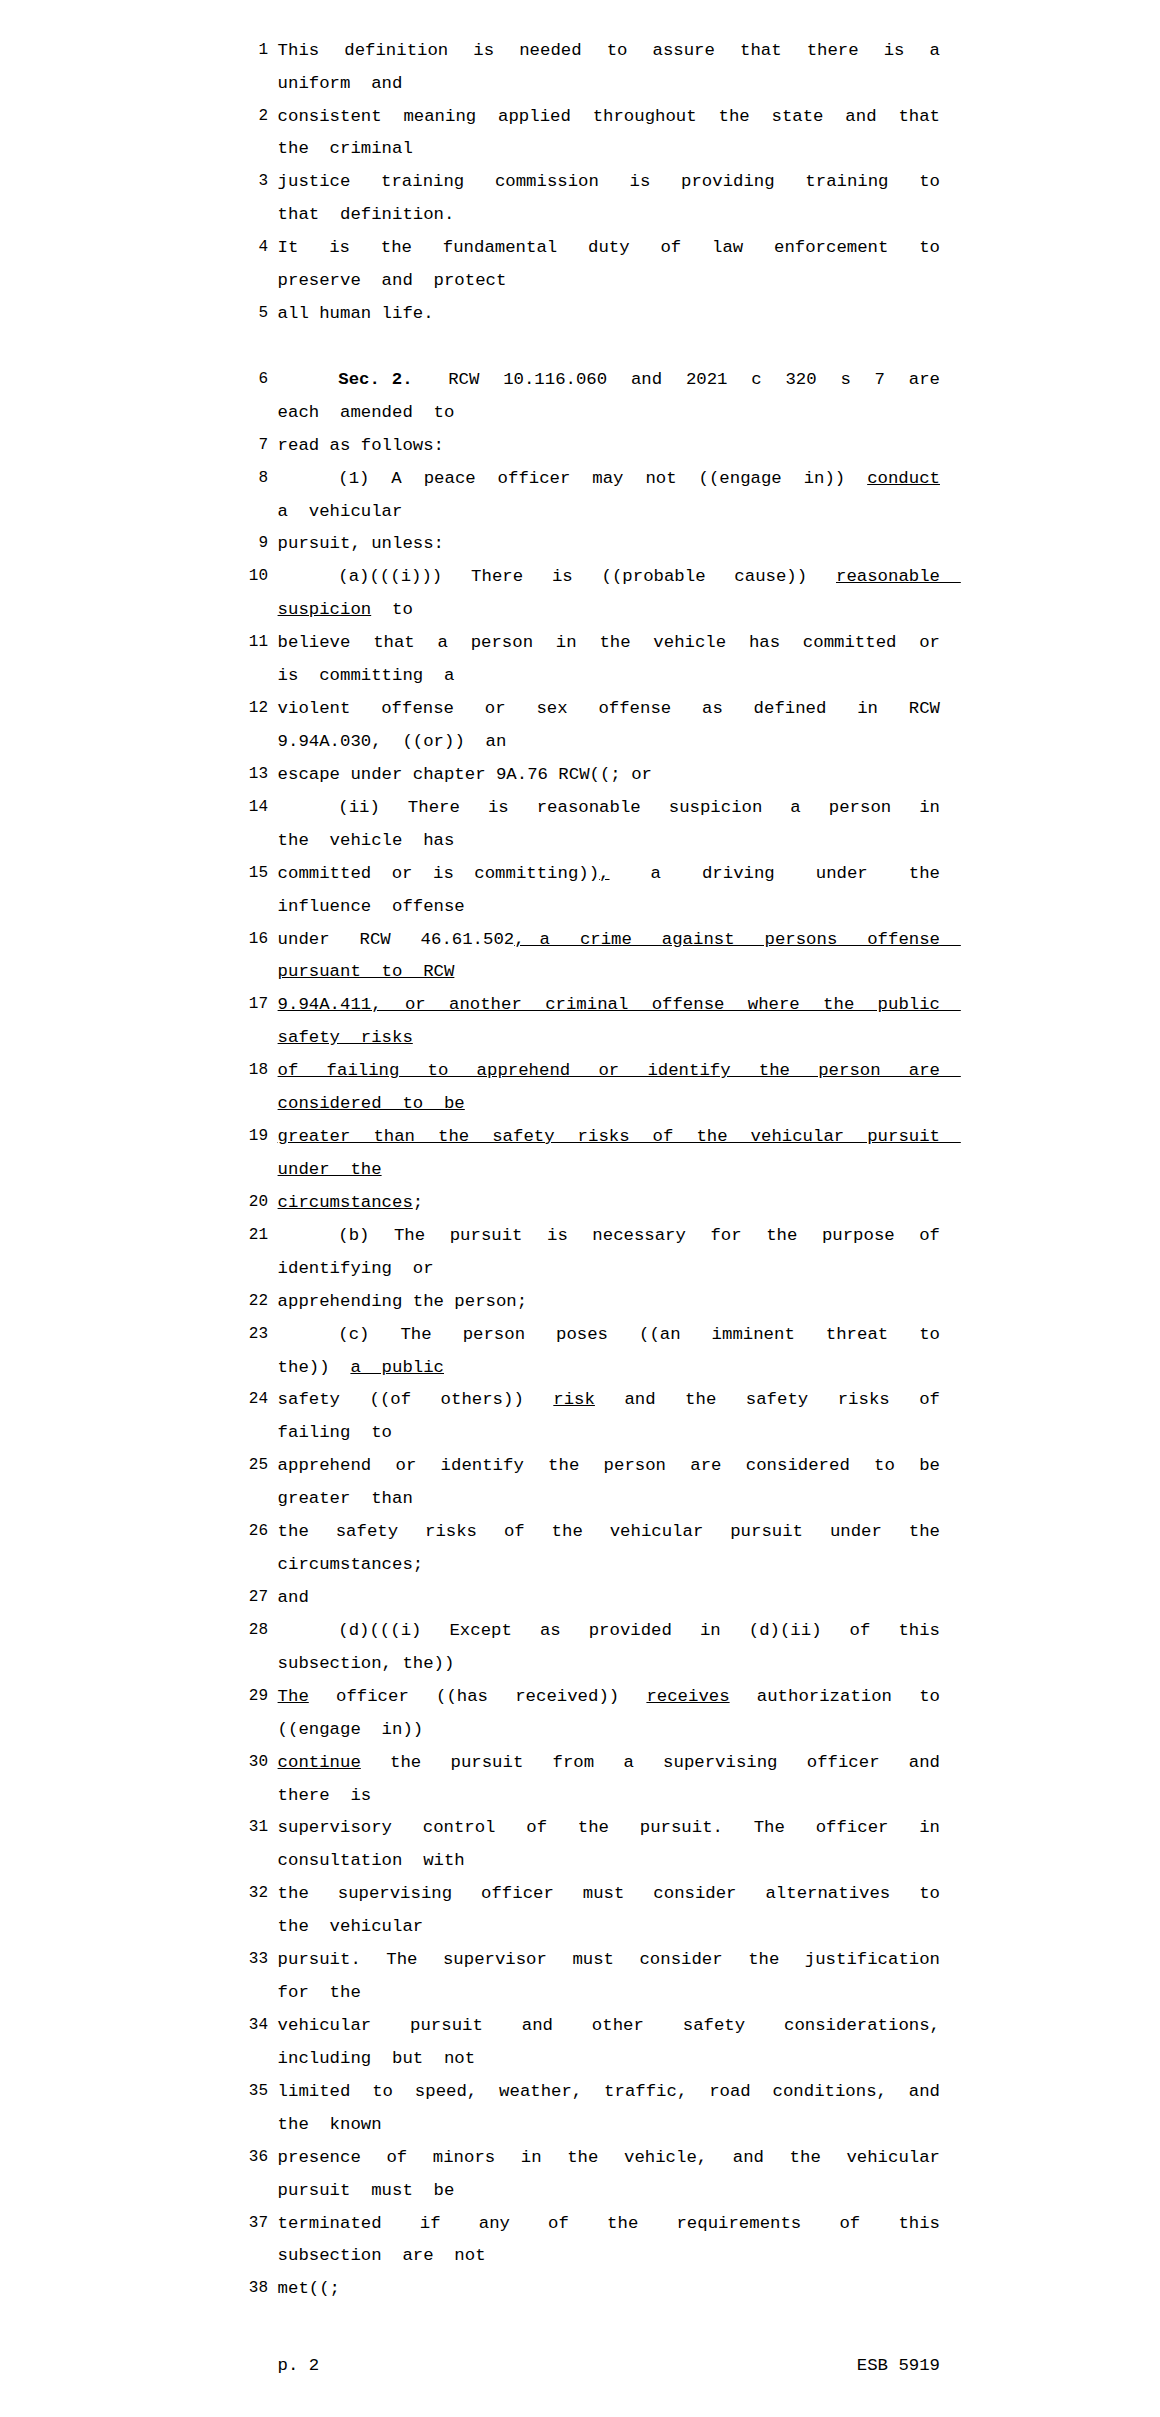1 This definition is needed to assure that there is a uniform and
2consistent meaning applied throughout the state and that the criminal
3justice training commission is providing training to that definition.
4 It is the fundamental duty of law enforcement to preserve and protect
5all human life.
6 Sec. 2. RCW 10.116.060 and 2021 c 320 s 7 are each amended to
7read as follows:
8 (1) A peace officer may not ((engage in)) conduct a vehicular
9pursuit, unless:
10 (a)(((i))) There is ((probable cause)) reasonable suspicion to
11believe that a person in the vehicle has committed or is committing a
12violent offense or sex offense as defined in RCW 9.94A.030, ((or)) an
13escape under chapter 9A.76 RCW((; or
14 (ii) There is reasonable suspicion a person in the vehicle has
15 committed or is committing)), a driving under the influence offense
16under RCW 46.61.502, a crime against persons offense pursuant to RCW
179.94A.411, or another criminal offense where the public safety risks
18 of failing to apprehend or identify the person are considered to be
19 greater than the safety risks of the vehicular pursuit under the
20 circumstances;
21 (b) The pursuit is necessary for the purpose of identifying or
22apprehending the person;
23 (c) The person poses ((an imminent threat to the)) a public
24safety ((of others)) risk and the safety risks of failing to
25apprehend or identify the person are considered to be greater than
26the safety risks of the vehicular pursuit under the circumstances;
27and
28 (d)(((i) Except as provided in (d)(ii) of this subsection, the))
29 The officer ((has received)) receives authorization to ((engage in))
30 continue the pursuit from a supervising officer and there is
31supervisory control of the pursuit. The officer in consultation with
32the supervising officer must consider alternatives to the vehicular
33pursuit. The supervisor must consider the justification for the
34vehicular pursuit and other safety considerations, including but not
35limited to speed, weather, traffic, road conditions, and the known
36presence of minors in the vehicle, and the vehicular pursuit must be
37terminated if any of the requirements of this subsection are not
38met((;
p. 2 ESB 5919